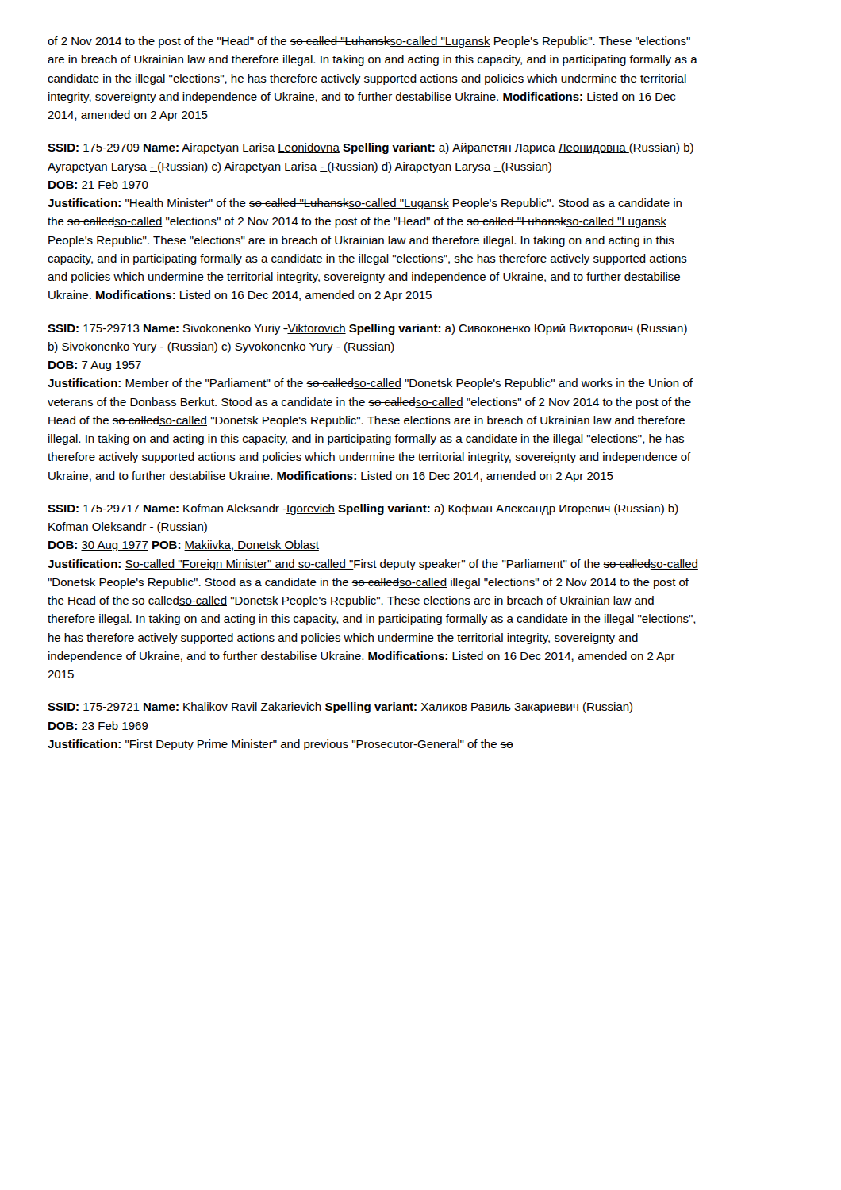of 2 Nov 2014 to the post of the "Head" of the so called "Luhansk so-called "Lugansk People's Republic". These "elections" are in breach of Ukrainian law and therefore illegal. In taking on and acting in this capacity, and in participating formally as a candidate in the illegal "elections", he has therefore actively supported actions and policies which undermine the territorial integrity, sovereignty and independence of Ukraine, and to further destabilise Ukraine. Modifications: Listed on 16 Dec 2014, amended on 2 Apr 2015
SSID: 175-29709 Name: Airapetyan Larisa Leonidovna Spelling variant: a) Айрапетян Лариса Леонидовна (Russian) b) Ayrapetyan Larysa - (Russian) c) Airapetyan Larisa - (Russian) d) Airapetyan Larysa - (Russian)
DOB: 21 Feb 1970
Justification: "Health Minister" of the so called "Luhansk so-called "Lugansk People's Republic". Stood as a candidate in the so called so-called "elections" of 2 Nov 2014 to the post of the "Head" of the so called "Luhansk so-called "Lugansk People's Republic". These "elections" are in breach of Ukrainian law and therefore illegal. In taking on and acting in this capacity, and in participating formally as a candidate in the illegal "elections", she has therefore actively supported actions and policies which undermine the territorial integrity, sovereignty and independence of Ukraine, and to further destabilise Ukraine. Modifications: Listed on 16 Dec 2014, amended on 2 Apr 2015
SSID: 175-29713 Name: Sivokonenko Yuriy -Viktorovich Spelling variant: a) Сивоконенко Юрий Викторович (Russian) b) Sivokonenko Yury - (Russian) c) Syvokonenko Yury - (Russian)
DOB: 7 Aug 1957
Justification: Member of the "Parliament" of the so called so-called "Donetsk People's Republic" and works in the Union of veterans of the Donbass Berkut. Stood as a candidate in the so called so-called "elections" of 2 Nov 2014 to the post of the Head of the so called so-called "Donetsk People's Republic". These elections are in breach of Ukrainian law and therefore illegal. In taking on and acting in this capacity, and in participating formally as a candidate in the illegal "elections", he has therefore actively supported actions and policies which undermine the territorial integrity, sovereignty and independence of Ukraine, and to further destabilise Ukraine. Modifications: Listed on 16 Dec 2014, amended on 2 Apr 2015
SSID: 175-29717 Name: Kofman Aleksandr -Igorevich Spelling variant: a) Кофман Александр Игоревич (Russian) b) Kofman Oleksandr - (Russian)
DOB: 30 Aug 1977 POB: Makiivka, Donetsk Oblast
Justification: So-called "Foreign Minister" and so-called "First deputy speaker" of the "Parliament" of the so called so-called "Donetsk People's Republic". Stood as a candidate in the so called so-called illegal "elections" of 2 Nov 2014 to the post of the Head of the so called so-called "Donetsk People's Republic". These elections are in breach of Ukrainian law and therefore illegal. In taking on and acting in this capacity, and in participating formally as a candidate in the illegal "elections", he has therefore actively supported actions and policies which undermine the territorial integrity, sovereignty and independence of Ukraine, and to further destabilise Ukraine. Modifications: Listed on 16 Dec 2014, amended on 2 Apr 2015
SSID: 175-29721 Name: Khalikov Ravil Zakarievich Spelling variant: Халиков Равиль Закариевич (Russian)
DOB: 23 Feb 1969
Justification: "First Deputy Prime Minister" and previous "Prosecutor-General" of the so